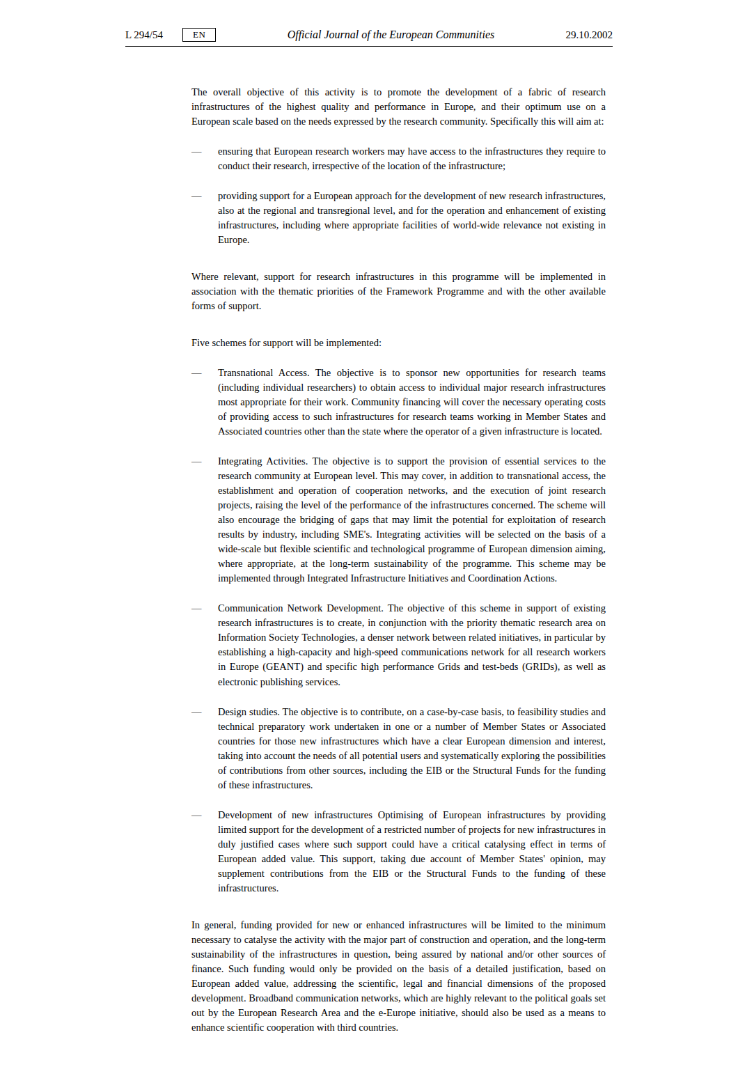L 294/54 EN
Official Journal of the European Communities
29.10.2002
The overall objective of this activity is to promote the development of a fabric of research infrastructures of the highest quality and performance in Europe, and their optimum use on a European scale based on the needs expressed by the research community. Specifically this will aim at:
ensuring that European research workers may have access to the infrastructures they require to conduct their research, irrespective of the location of the infrastructure;
providing support for a European approach for the development of new research infrastructures, also at the regional and transregional level, and for the operation and enhancement of existing infrastructures, including where appropriate facilities of world-wide relevance not existing in Europe.
Where relevant, support for research infrastructures in this programme will be implemented in association with the thematic priorities of the Framework Programme and with the other available forms of support.
Five schemes for support will be implemented:
Transnational Access. The objective is to sponsor new opportunities for research teams (including individual researchers) to obtain access to individual major research infrastructures most appropriate for their work. Community financing will cover the necessary operating costs of providing access to such infrastructures for research teams working in Member States and Associated countries other than the state where the operator of a given infrastructure is located.
Integrating Activities. The objective is to support the provision of essential services to the research community at European level. This may cover, in addition to transnational access, the establishment and operation of cooperation networks, and the execution of joint research projects, raising the level of the performance of the infrastructures concerned. The scheme will also encourage the bridging of gaps that may limit the potential for exploitation of research results by industry, including SME's. Integrating activities will be selected on the basis of a wide-scale but flexible scientific and technological programme of European dimension aiming, where appropriate, at the long-term sustainability of the programme. This scheme may be implemented through Integrated Infrastructure Initiatives and Coordination Actions.
Communication Network Development. The objective of this scheme in support of existing research infrastructures is to create, in conjunction with the priority thematic research area on Information Society Technologies, a denser network between related initiatives, in particular by establishing a high-capacity and high-speed communications network for all research workers in Europe (GEANT) and specific high performance Grids and test-beds (GRIDs), as well as electronic publishing services.
Design studies. The objective is to contribute, on a case-by-case basis, to feasibility studies and technical preparatory work undertaken in one or a number of Member States or Associated countries for those new infrastructures which have a clear European dimension and interest, taking into account the needs of all potential users and systematically exploring the possibilities of contributions from other sources, including the EIB or the Structural Funds for the funding of these infrastructures.
Development of new infrastructures Optimising of European infrastructures by providing limited support for the development of a restricted number of projects for new infrastructures in duly justified cases where such support could have a critical catalysing effect in terms of European added value. This support, taking due account of Member States' opinion, may supplement contributions from the EIB or the Structural Funds to the funding of these infrastructures.
In general, funding provided for new or enhanced infrastructures will be limited to the minimum necessary to catalyse the activity with the major part of construction and operation, and the long-term sustainability of the infrastructures in question, being assured by national and/or other sources of finance. Such funding would only be provided on the basis of a detailed justification, based on European added value, addressing the scientific, legal and financial dimensions of the proposed development. Broadband communication networks, which are highly relevant to the political goals set out by the European Research Area and the e-Europe initiative, should also be used as a means to enhance scientific cooperation with third countries.